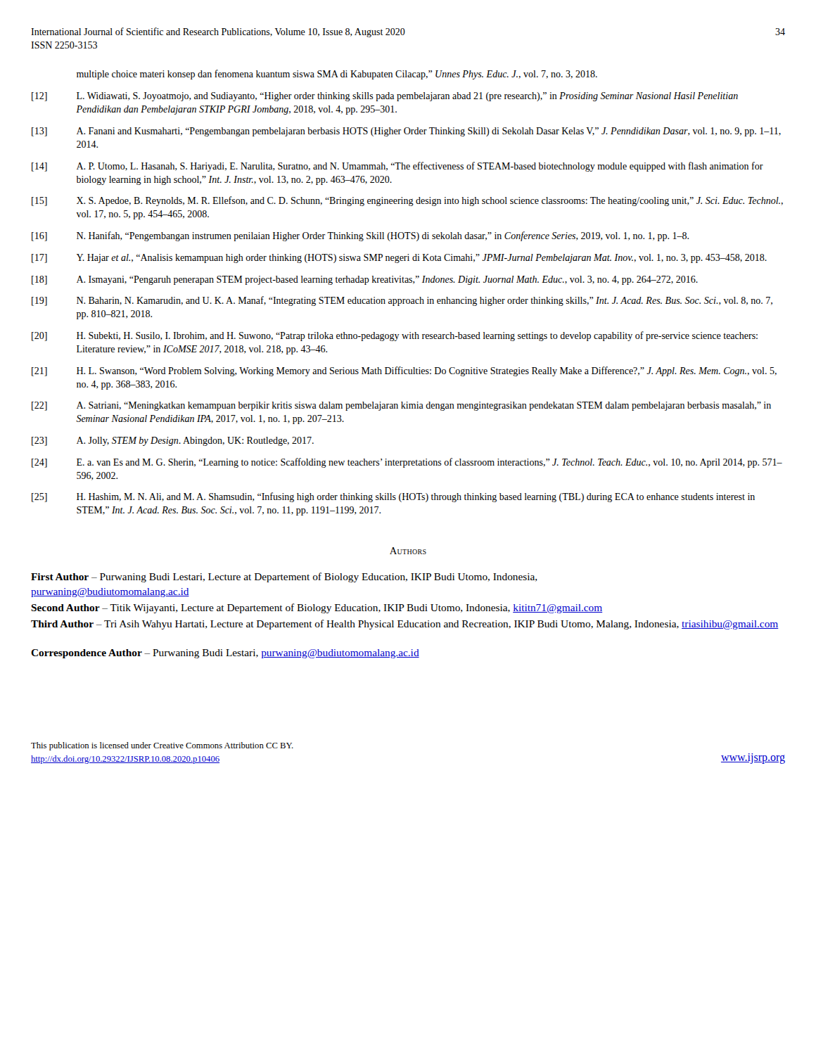International Journal of Scientific and Research Publications, Volume 10, Issue 8, August 2020
ISSN 2250-3153
34
multiple choice materi konsep dan fenomena kuantum siswa SMA di Kabupaten Cilacap,” Unnes Phys. Educ. J., vol. 7, no. 3, 2018.
[12] L. Widiawati, S. Joyoatmojo, and Sudiayanto, “Higher order thinking skills pada pembelajaran abad 21 (pre research),” in Prosiding Seminar Nasional Hasil Penelitian Pendidikan dan Pembelajaran STKIP PGRI Jombang, 2018, vol. 4, pp. 295–301.
[13] A. Fanani and Kusmaharti, “Pengembangan pembelajaran berbasis HOTS (Higher Order Thinking Skill) di Sekolah Dasar Kelas V,” J. Penndidikan Dasar, vol. 1, no. 9, pp. 1–11, 2014.
[14] A. P. Utomo, L. Hasanah, S. Hariyadi, E. Narulita, Suratno, and N. Umammah, “The effectiveness of STEAM-based biotechnology module equipped with flash animation for biology learning in high school,” Int. J. Instr., vol. 13, no. 2, pp. 463–476, 2020.
[15] X. S. Apedoe, B. Reynolds, M. R. Ellefson, and C. D. Schunn, “Bringing engineering design into high school science classrooms: The heating/cooling unit,” J. Sci. Educ. Technol., vol. 17, no. 5, pp. 454–465, 2008.
[16] N. Hanifah, “Pengembangan instrumen penilaian Higher Order Thinking Skill (HOTS) di sekolah dasar,” in Conference Series, 2019, vol. 1, no. 1, pp. 1–8.
[17] Y. Hajar et al., “Analisis kemampuan high order thinking (HOTS) siswa SMP negeri di Kota Cimahi,” JPMI-Jurnal Pembelajaran Mat. Inov., vol. 1, no. 3, pp. 453–458, 2018.
[18] A. Ismayani, “Pengaruh penerapan STEM project-based learning terhadap kreativitas,” Indones. Digit. Juornal Math. Educ., vol. 3, no. 4, pp. 264–272, 2016.
[19] N. Baharin, N. Kamarudin, and U. K. A. Manaf, “Integrating STEM education approach in enhancing higher order thinking skills,” Int. J. Acad. Res. Bus. Soc. Sci., vol. 8, no. 7, pp. 810–821, 2018.
[20] H. Subekti, H. Susilo, I. Ibrohim, and H. Suwono, “Patrap triloka ethno-pedagogy with research-based learning settings to develop capability of pre-service science teachers: Literature review,” in ICoMSE 2017, 2018, vol. 218, pp. 43–46.
[21] H. L. Swanson, “Word Problem Solving, Working Memory and Serious Math Difficulties: Do Cognitive Strategies Really Make a Difference?,” J. Appl. Res. Mem. Cogn., vol. 5, no. 4, pp. 368–383, 2016.
[22] A. Satriani, “Meningkatkan kemampuan berpikir kritis siswa dalam pembelajaran kimia dengan mengintegrasikan pendekatan STEM dalam pembelajaran berbasis masalah,” in Seminar Nasional Pendidikan IPA, 2017, vol. 1, no. 1, pp. 207–213.
[23] A. Jolly, STEM by Design. Abingdon, UK: Routledge, 2017.
[24] E. a. van Es and M. G. Sherin, “Learning to notice: Scaffolding new teachers’ interpretations of classroom interactions,” J. Technol. Teach. Educ., vol. 10, no. April 2014, pp. 571–596, 2002.
[25] H. Hashim, M. N. Ali, and M. A. Shamsudin, “Infusing high order thinking skills (HOTs) through thinking based learning (TBL) during ECA to enhance students interest in STEM,” Int. J. Acad. Res. Bus. Soc. Sci., vol. 7, no. 11, pp. 1191–1199, 2017.
Authors
First Author – Purwaning Budi Lestari, Lecture at Departement of Biology Education, IKIP Budi Utomo, Indonesia,
purwaning@budiutomomalang.ac.id
Second Author – Titik Wijayanti, Lecture at Departement of Biology Education, IKIP Budi Utomo, Indonesia, kititn71@gmail.com
Third Author – Tri Asih Wahyu Hartati, Lecture at Departement of Health Physical Education and Recreation, IKIP Budi Utomo, Malang, Indonesia, triasihibu@gmail.com
Correspondence Author – Purwaning Budi Lestari, purwaning@budiutomomalang.ac.id
This publication is licensed under Creative Commons Attribution CC BY.
http://dx.doi.org/10.29322/IJSRP.10.08.2020.p10406
www.ijsrp.org